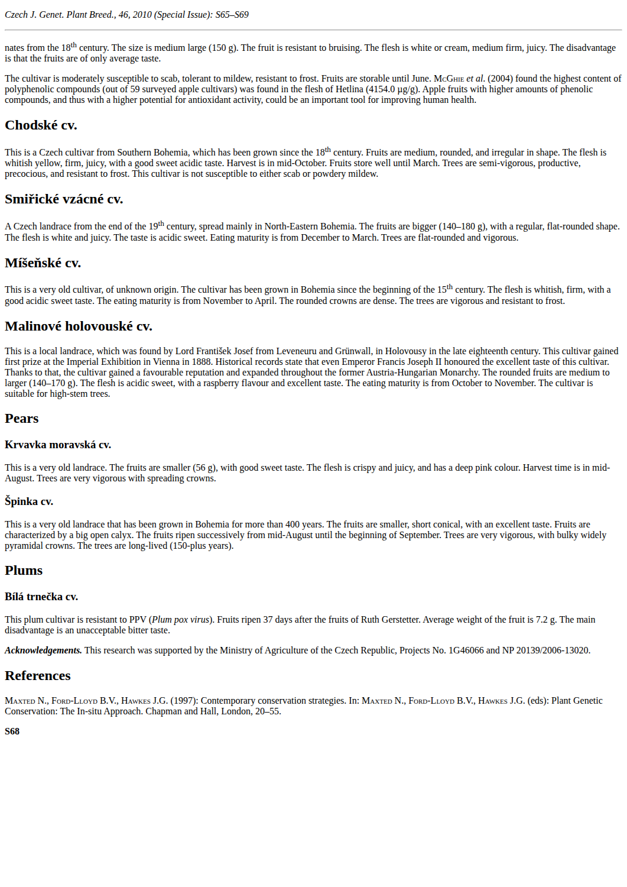Czech J. Genet. Plant Breed., 46, 2010 (Special Issue): S65–S69
nates from the 18th century. The size is medium large (150 g). The fruit is resistant to bruising. The flesh is white or cream, medium firm, juicy. The disadvantage is that the fruits are of only average taste.
The cultivar is moderately susceptible to scab, tolerant to mildew, resistant to frost. Fruits are storable until June. Mc Ghie et al. (2004) found the highest content of polyphenolic compounds (out of 59 surveyed apple cultivars) was found in the flesh of Hetlina (4154.0 µg/g). Apple fruits with higher amounts of phenolic compounds, and thus with a higher potential for antioxidant activity, could be an important tool for improving human health.
Chodské cv.
This is a Czech cultivar from Southern Bohemia, which has been grown since the 18th century. Fruits are medium, rounded, and irregular in shape. The flesh is whitish yellow, firm, juicy, with a good sweet acidic taste. Harvest is in mid-October. Fruits store well until March. Trees are semi-vigorous, productive, precocious, and resistant to frost. This cultivar is not susceptible to either scab or powdery mildew.
Smiřické vzácné cv.
A Czech landrace from the end of the 19th century, spread mainly in North-Eastern Bohemia. The fruits are bigger (140–180 g), with a regular, flat-rounded shape. The flesh is white and juicy. The taste is acidic sweet. Eating maturity is from December to March. Trees are flat-rounded and vigorous.
Míšeňské cv.
This is a very old cultivar, of unknown origin. The cultivar has been grown in Bohemia since the beginning of the 15th century. The flesh is whitish, firm, with a good acidic sweet taste. The eating maturity is from November to April. The rounded crowns are dense. The trees are vigorous and resistant to frost.
Malinové holovouské cv.
This is a local landrace, which was found by Lord František Josef from Leveneuru and Grünwall, in Holovousy in the late eighteenth century. This cultivar gained first prize at the Imperial Exhibition in Vienna in 1888. Historical records state that even Emperor Francis Joseph II honoured the excellent taste of this cultivar. Thanks to that, the cultivar gained a favourable reputation and expanded throughout the former Austria-Hungarian Monarchy. The rounded fruits are medium to larger (140–170 g). The flesh is acidic sweet, with a raspberry flavour and excellent taste. The eating maturity is from October to November. The cultivar is suitable for high-stem trees.
Pears
Krvavka moravská cv.
This is a very old landrace. The fruits are smaller (56 g), with good sweet taste. The flesh is crispy and juicy, and has a deep pink colour. Harvest time is in mid-August. Trees are very vigorous with spreading crowns.
Špinka cv.
This is a very old landrace that has been grown in Bohemia for more than 400 years. The fruits are smaller, short conical, with an excellent taste. Fruits are characterized by a big open calyx. The fruits ripen successively from mid-August until the beginning of September. Trees are very vigorous, with bulky widely pyramidal crowns. The trees are long-lived (150-plus years).
Plums
Bílá trnečka cv.
This plum cultivar is resistant to PPV (Plum pox virus). Fruits ripen 37 days after the fruits of Ruth Gerstetter. Average weight of the fruit is 7.2 g. The main disadvantage is an unacceptable bitter taste.
Acknowledgements. This research was supported by the Ministry of Agriculture of the Czech Republic, Projects No. 1G46066 and NP 20139/2006-13020.
References
Maxted N., Ford-Lloyd B.V., Hawkes J.G. (1997): Contemporary conservation strategies. In: Maxted N., Ford-Lloyd B.V., Hawkes J.G. (eds): Plant Genetic Conservation: The In-situ Approach. Chapman and Hall, London, 20–55.
S68